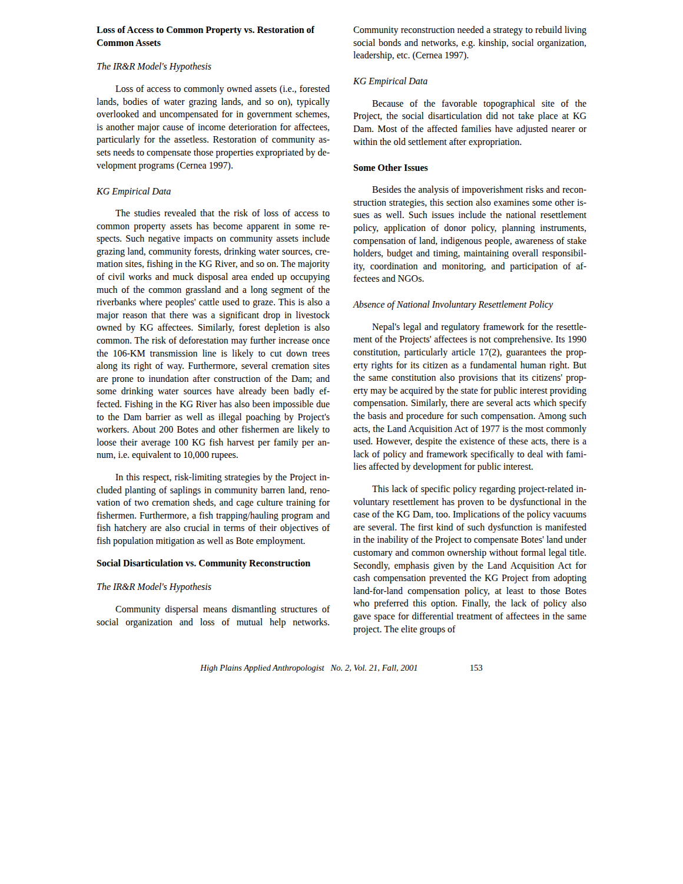Loss of Access to Common Property vs. Restoration of Common Assets
The IR&R Model's Hypothesis
Loss of access to commonly owned assets (i.e., forested lands, bodies of water grazing lands, and so on), typically overlooked and uncompensated for in government schemes, is another major cause of income deterioration for affectees, particularly for the assetless. Restoration of community assets needs to compensate those properties expropriated by development programs (Cernea 1997).
KG Empirical Data
The studies revealed that the risk of loss of access to common property assets has become apparent in some respects. Such negative impacts on community assets include grazing land, community forests, drinking water sources, cremation sites, fishing in the KG River, and so on. The majority of civil works and muck disposal area ended up occupying much of the common grassland and a long segment of the riverbanks where peoples' cattle used to graze. This is also a major reason that there was a significant drop in livestock owned by KG affectees. Similarly, forest depletion is also common. The risk of deforestation may further increase once the 106-KM transmission line is likely to cut down trees along its right of way. Furthermore, several cremation sites are prone to inundation after construction of the Dam; and some drinking water sources have already been badly effected. Fishing in the KG River has also been impossible due to the Dam barrier as well as illegal poaching by Project's workers. About 200 Botes and other fishermen are likely to loose their average 100 KG fish harvest per family per annum, i.e. equivalent to 10,000 rupees.
In this respect, risk-limiting strategies by the Project included planting of saplings in community barren land, renovation of two cremation sheds, and cage culture training for fishermen. Furthermore, a fish trapping/hauling program and fish hatchery are also crucial in terms of their objectives of fish population mitigation as well as Bote employment.
Social Disarticulation vs. Community Reconstruction
The IR&R Model's Hypothesis
Community dispersal means dismantling structures of social organization and loss of mutual help networks. Community reconstruction needed a strategy to rebuild living social bonds and networks, e.g. kinship, social organization, leadership, etc. (Cernea 1997).
KG Empirical Data
Because of the favorable topographical site of the Project, the social disarticulation did not take place at KG Dam. Most of the affected families have adjusted nearer or within the old settlement after expropriation.
Some Other Issues
Besides the analysis of impoverishment risks and reconstruction strategies, this section also examines some other issues as well. Such issues include the national resettlement policy, application of donor policy, planning instruments, compensation of land, indigenous people, awareness of stake holders, budget and timing, maintaining overall responsibility, coordination and monitoring, and participation of affectees and NGOs.
Absence of National Involuntary Resettlement Policy
Nepal's legal and regulatory framework for the resettlement of the Projects' affectees is not comprehensive. Its 1990 constitution, particularly article 17(2), guarantees the property rights for its citizen as a fundamental human right. But the same constitution also provisions that its citizens' property may be acquired by the state for public interest providing compensation. Similarly, there are several acts which specify the basis and procedure for such compensation. Among such acts, the Land Acquisition Act of 1977 is the most commonly used. However, despite the existence of these acts, there is a lack of policy and framework specifically to deal with families affected by development for public interest.
This lack of specific policy regarding project-related involuntary resettlement has proven to be dysfunctional in the case of the KG Dam, too. Implications of the policy vacuums are several. The first kind of such dysfunction is manifested in the inability of the Project to compensate Botes' land under customary and common ownership without formal legal title. Secondly, emphasis given by the Land Acquisition Act for cash compensation prevented the KG Project from adopting land-for-land compensation policy, at least to those Botes who preferred this option. Finally, the lack of policy also gave space for differential treatment of affectees in the same project. The elite groups of
High Plains Applied Anthropologist No. 2, Vol. 21, Fall, 2001 153